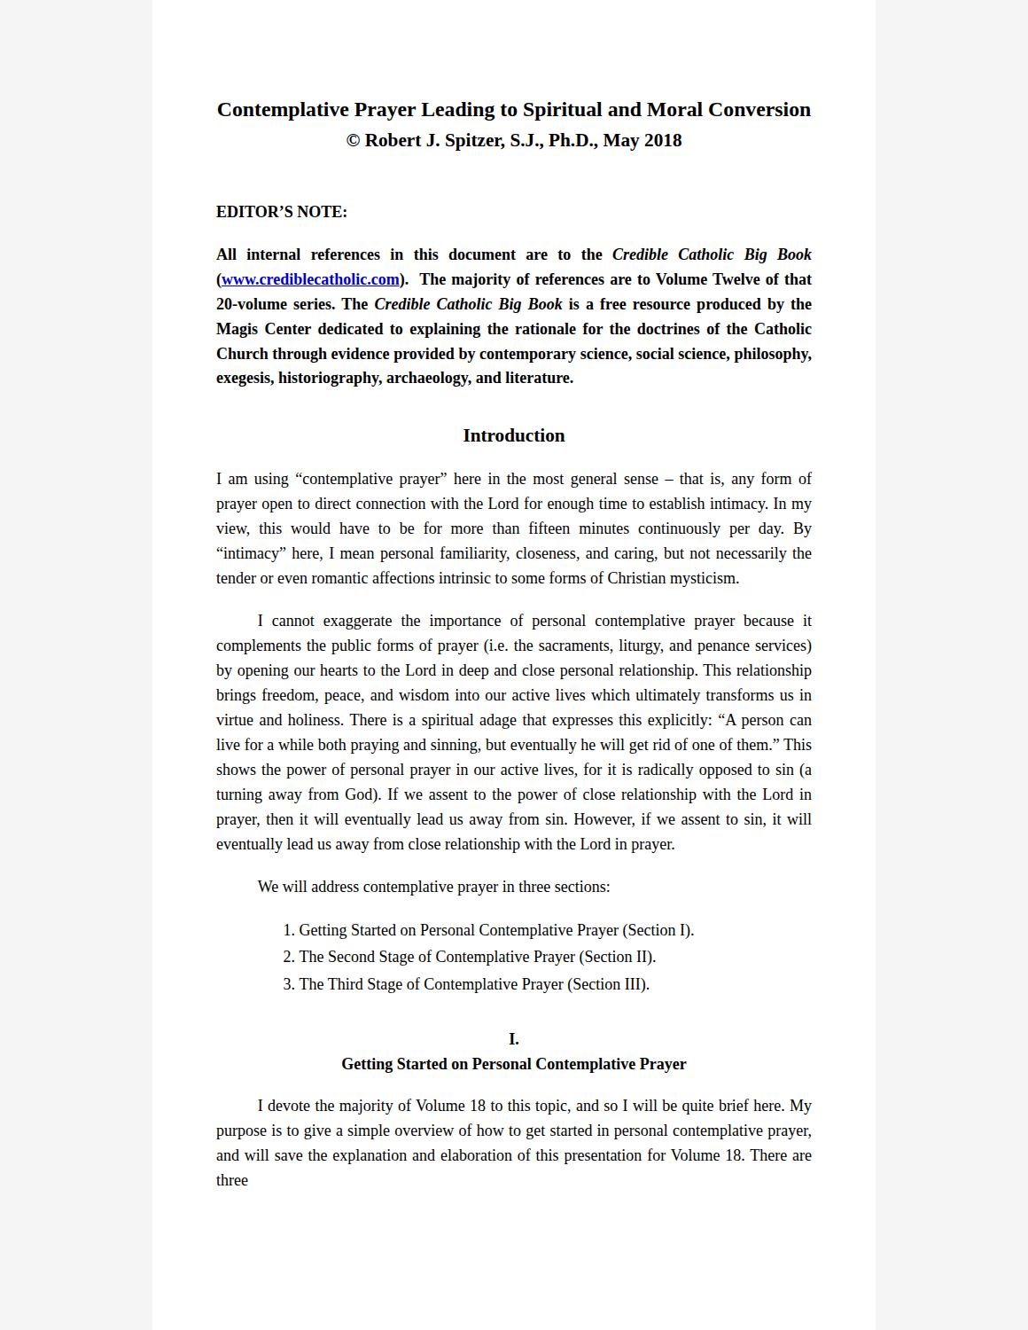Contemplative Prayer Leading to Spiritual and Moral Conversion
© Robert J. Spitzer, S.J., Ph.D., May 2018
EDITOR’S NOTE:
All internal references in this document are to the Credible Catholic Big Book (www.crediblecatholic.com). The majority of references are to Volume Twelve of that 20-volume series. The Credible Catholic Big Book is a free resource produced by the Magis Center dedicated to explaining the rationale for the doctrines of the Catholic Church through evidence provided by contemporary science, social science, philosophy, exegesis, historiography, archaeology, and literature.
Introduction
I am using “contemplative prayer” here in the most general sense – that is, any form of prayer open to direct connection with the Lord for enough time to establish intimacy. In my view, this would have to be for more than fifteen minutes continuously per day. By “intimacy” here, I mean personal familiarity, closeness, and caring, but not necessarily the tender or even romantic affections intrinsic to some forms of Christian mysticism.
I cannot exaggerate the importance of personal contemplative prayer because it complements the public forms of prayer (i.e. the sacraments, liturgy, and penance services) by opening our hearts to the Lord in deep and close personal relationship. This relationship brings freedom, peace, and wisdom into our active lives which ultimately transforms us in virtue and holiness. There is a spiritual adage that expresses this explicitly: “A person can live for a while both praying and sinning, but eventually he will get rid of one of them.” This shows the power of personal prayer in our active lives, for it is radically opposed to sin (a turning away from God). If we assent to the power of close relationship with the Lord in prayer, then it will eventually lead us away from sin. However, if we assent to sin, it will eventually lead us away from close relationship with the Lord in prayer.
We will address contemplative prayer in three sections:
Getting Started on Personal Contemplative Prayer (Section I).
The Second Stage of Contemplative Prayer (Section II).
The Third Stage of Contemplative Prayer (Section III).
I.
Getting Started on Personal Contemplative Prayer
I devote the majority of Volume 18 to this topic, and so I will be quite brief here. My purpose is to give a simple overview of how to get started in personal contemplative prayer, and will save the explanation and elaboration of this presentation for Volume 18. There are three